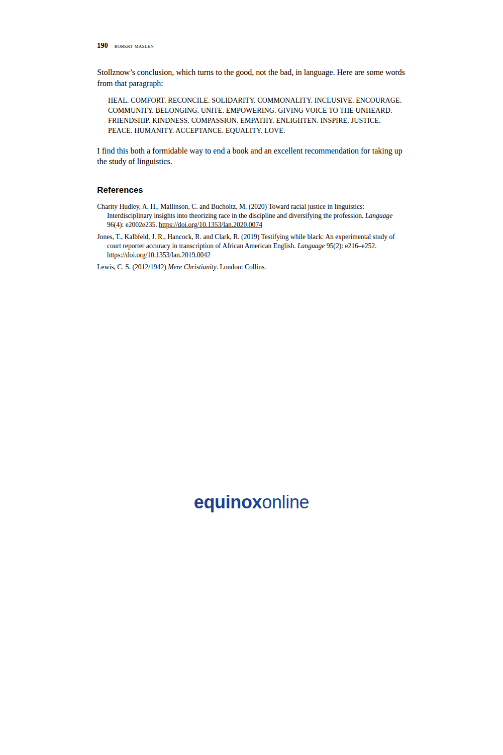190 Robert Maslen
Stollznow’s conclusion, which turns to the good, not the bad, in language. Here are some words from that paragraph:
HEAL. COMFORT. RECONCILE. SOLIDARITY. COMMONALITY. INCLUSIVE. ENCOURAGE. COMMUNITY. BELONGING. UNITE. EMPOWERING. GIVING VOICE TO THE UNHEARD. FRIENDSHIP. KINDNESS. COMPASSION. EMPATHY. ENLIGHTEN. INSPIRE. JUSTICE. PEACE. HUMANITY. ACCEPTANCE. EQUALITY. LOVE.
I find this both a formidable way to end a book and an excellent recommendation for taking up the study of linguistics.
References
Charity Hudley, A. H., Mallinson, C. and Bucholtz, M. (2020) Toward racial justice in linguistics: Interdisciplinary insights into theorizing race in the discipline and diversifying the profession. Language 96(4): e2002e235. https://doi.org/10.1353/lan.2020.0074
Jones, T., Kalbfeld, J. R., Hancock, R. and Clark, R. (2019) Testifying while black: An experimental study of court reporter accuracy in transcription of African American English. Language 95(2): e216–e252. https://doi.org/10.1353/lan.2019.0042
Lewis, C. S. (2012/1942) Mere Christianity. London: Collins.
equinoxonline